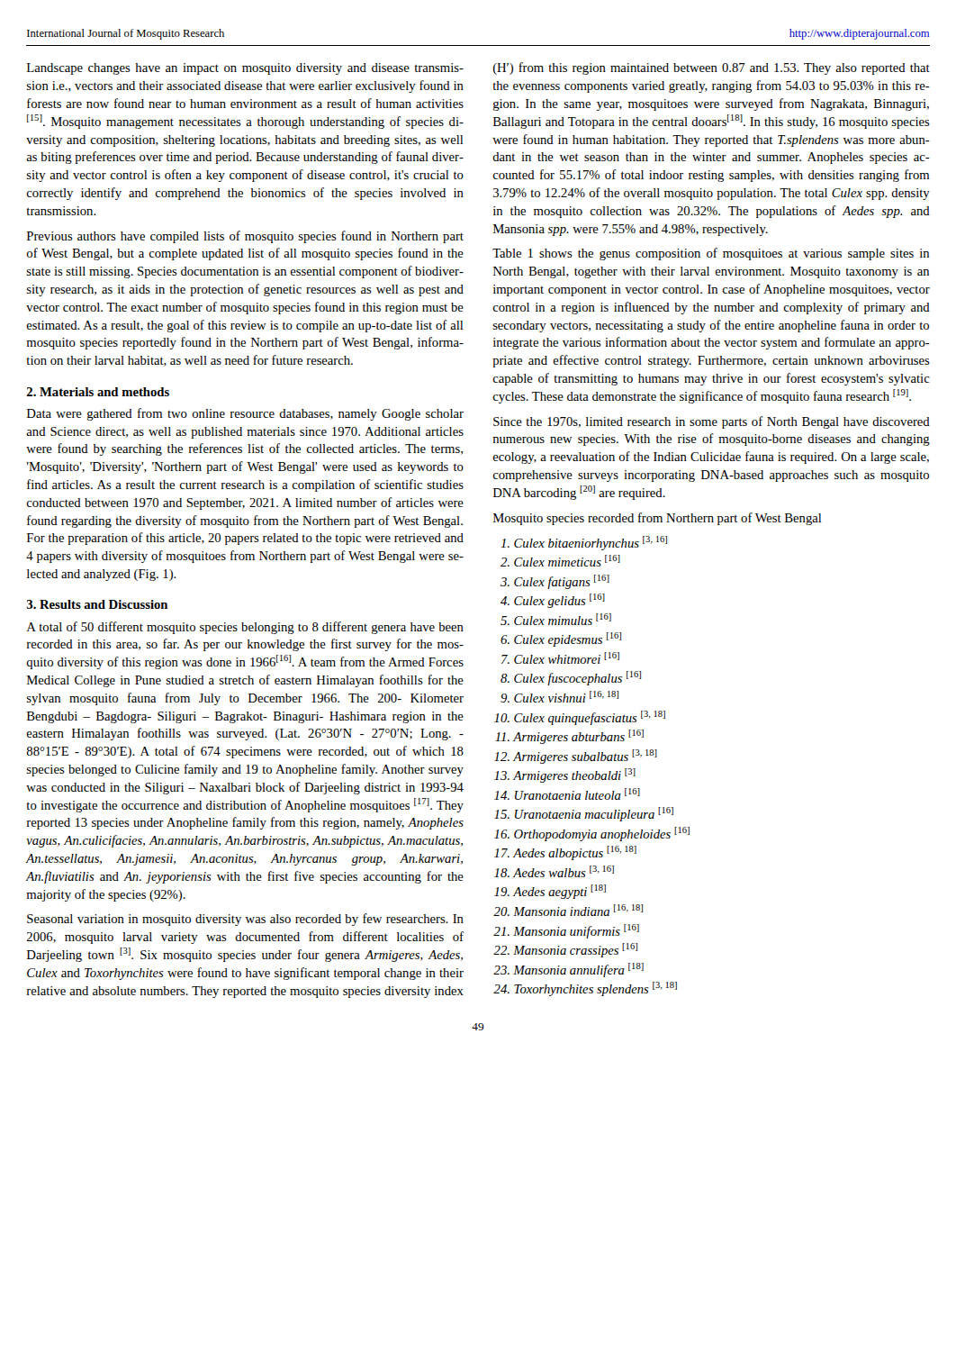International Journal of Mosquito Research http://www.dipterajournal.com
Landscape changes have an impact on mosquito diversity and disease transmission i.e., vectors and their associated disease that were earlier exclusively found in forests are now found near to human environment as a result of human activities [15]. Mosquito management necessitates a thorough understanding of species diversity and composition, sheltering locations, habitats and breeding sites, as well as biting preferences over time and period. Because understanding of faunal diversity and vector control is often a key component of disease control, it's crucial to correctly identify and comprehend the bionomics of the species involved in transmission.
Previous authors have compiled lists of mosquito species found in Northern part of West Bengal, but a complete updated list of all mosquito species found in the state is still missing. Species documentation is an essential component of biodiversity research, as it aids in the protection of genetic resources as well as pest and vector control. The exact number of mosquito species found in this region must be estimated. As a result, the goal of this review is to compile an up-to-date list of all mosquito species reportedly found in the Northern part of West Bengal, information on their larval habitat, as well as need for future research.
2. Materials and methods
Data were gathered from two online resource databases, namely Google scholar and Science direct, as well as published materials since 1970. Additional articles were found by searching the references list of the collected articles. The terms, 'Mosquito', 'Diversity', 'Northern part of West Bengal' were used as keywords to find articles. As a result the current research is a compilation of scientific studies conducted between 1970 and September, 2021. A limited number of articles were found regarding the diversity of mosquito from the Northern part of West Bengal. For the preparation of this article, 20 papers related to the topic were retrieved and 4 papers with diversity of mosquitoes from Northern part of West Bengal were selected and analyzed (Fig. 1).
3. Results and Discussion
A total of 50 different mosquito species belonging to 8 different genera have been recorded in this area, so far. As per our knowledge the first survey for the mosquito diversity of this region was done in 1966[16]. A team from the Armed Forces Medical College in Pune studied a stretch of eastern Himalayan foothills for the sylvan mosquito fauna from July to December 1966. The 200- Kilometer Bengdubi – Bagdogra- Siliguri – Bagrakot- Binaguri- Hashimara region in the eastern Himalayan foothills was surveyed. (Lat. 26°30′N - 27°0′N; Long. - 88°15′E - 89°30′E). A total of 674 specimens were recorded, out of which 18 species belonged to Culicine family and 19 to Anopheline family. Another survey was conducted in the Siliguri – Naxalbari block of Darjeeling district in 1993-94 to investigate the occurrence and distribution of Anopheline mosquitoes [17]. They reported 13 species under Anopheline family from this region, namely, Anopheles vagus, An.culicifacies, An.annularis, An.barbirostris, An.subpictus, An.maculatus, An.tessellatus, An.jamesii, An.aconitus, An.hyrcanus group, An.karwari, An.fluviatilis and An. jeyporiensis with the first five species accounting for the majority of the species (92%).
Seasonal variation in mosquito diversity was also recorded by few researchers. In 2006, mosquito larval variety was documented from different localities of Darjeeling town [3]. Six mosquito species under four genera Armigeres, Aedes, Culex and Toxorhynchites were found to have significant temporal change in their relative and absolute numbers. They reported the mosquito species diversity index (H′) from this region maintained between 0.87 and 1.53. They also reported that the evenness components varied greatly, ranging from 54.03 to 95.03% in this region. In the same year, mosquitoes were surveyed from Nagrakata, Binnaguri, Ballaguri and Totopara in the central dooars[18]. In this study, 16 mosquito species were found in human habitation. They reported that T.splendens was more abundant in the wet season than in the winter and summer. Anopheles species accounted for 55.17% of total indoor resting samples, with densities ranging from 3.79% to 12.24% of the overall mosquito population. The total Culex spp. density in the mosquito collection was 20.32%. The populations of Aedes spp. and Mansonia spp. were 7.55% and 4.98%, respectively.
Table 1 shows the genus composition of mosquitoes at various sample sites in North Bengal, together with their larval environment. Mosquito taxonomy is an important component in vector control. In case of Anopheline mosquitoes, vector control in a region is influenced by the number and complexity of primary and secondary vectors, necessitating a study of the entire anopheline fauna in order to integrate the various information about the vector system and formulate an appropriate and effective control strategy. Furthermore, certain unknown arboviruses capable of transmitting to humans may thrive in our forest ecosystem's sylvatic cycles. These data demonstrate the significance of mosquito fauna research [19].
Since the 1970s, limited research in some parts of North Bengal have discovered numerous new species. With the rise of mosquito-borne diseases and changing ecology, a reevaluation of the Indian Culicidae fauna is required. On a large scale, comprehensive surveys incorporating DNA-based approaches such as mosquito DNA barcoding [20] are required.
Mosquito species recorded from Northern part of West Bengal
Culex bitaeniorhynchus [3, 16]
Culex mimeticus [16]
Culex fatigans [16]
Culex gelidus [16]
Culex mimulus [16]
Culex epidesmus [16]
Culex whitmorei [16]
Culex fuscocephalus [16]
Culex vishnui [16, 18]
Culex quinquefasciatus [3, 18]
Armigeres abturbans [16]
Armigeres subalbatus [3, 18]
Armigeres theobaldi [3]
Uranotaenia luteola [16]
Uranotaenia maculipleura [16]
Orthopodomyia anopheloides [16]
Aedes albopictus [16, 18]
Aedes walbus [3, 16]
Aedes aegypti [18]
Mansonia indiana [16, 18]
Mansonia uniformis [16]
Mansonia crassipes [16]
Mansonia annulifera [18]
Toxorhynchites splendens [3, 18]
49